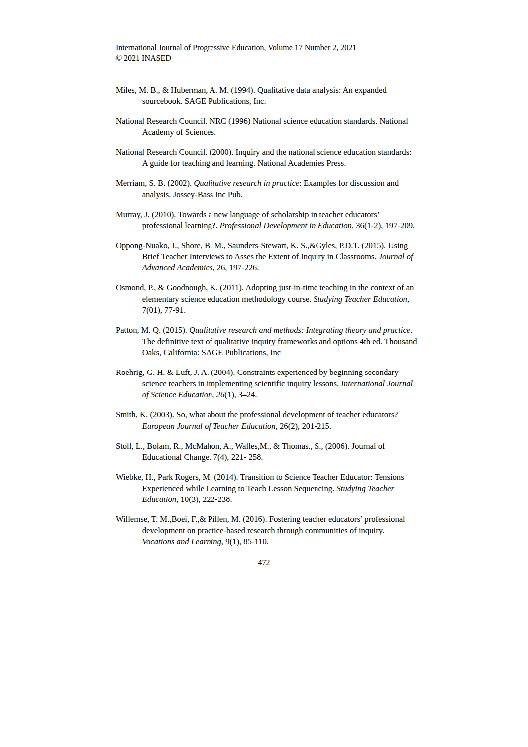International Journal of Progressive Education, Volume 17 Number 2, 2021
© 2021 INASED
Miles, M. B., & Huberman, A. M. (1994). Qualitative data analysis: An expanded sourcebook. SAGE Publications, Inc.
National Research Council. NRC (1996) National science education standards. National Academy of Sciences.
National Research Council. (2000). Inquiry and the national science education standards: A guide for teaching and learning. National Academies Press.
Merriam, S. B. (2002). Qualitative research in practice: Examples for discussion and analysis. Jossey-Bass Inc Pub.
Murray, J. (2010). Towards a new language of scholarship in teacher educators’ professional learning?. Professional Development in Education, 36(1-2), 197-209.
Oppong-Nuako, J., Shore, B. M., Saunders-Stewart, K. S.,&Gyles, P.D.T. (2015). Using Brief Teacher Interviews to Asses the Extent of Inquiry in Classrooms. Journal of Advanced Academics, 26, 197-226.
Osmond, P., & Goodnough, K. (2011). Adopting just-in-time teaching in the context of an elementary science education methodology course. Studying Teacher Education, 7(01), 77-91.
Patton, M. Q. (2015). Qualitative research and methods: Integrating theory and practice. The definitive text of qualitative inquiry frameworks and options 4th ed. Thousand Oaks, California: SAGE Publications, Inc
Roehrig, G. H. & Luft, J. A. (2004). Constraints experienced by beginning secondary science teachers in implementing scientific inquiry lessons. International Journal of Science Education, 26(1), 3–24.
Smith, K. (2003). So, what about the professional development of teacher educators? European Journal of Teacher Education, 26(2), 201-215.
Stoll, L., Bolam, R., McMahon, A., Walles,M., & Thomas., S., (2006). Journal of Educational Change. 7(4), 221- 258.
Wiebke, H., Park Rogers, M. (2014). Transition to Science Teacher Educator: Tensions Experienced while Learning to Teach Lesson Sequencing. Studying Teacher Education, 10(3), 222-238.
Willemse, T. M.,Boei, F.,& Pillen, M. (2016). Fostering teacher educators’ professional development on practice-based research through communities of inquiry. Vocations and Learning, 9(1), 85-110.
472